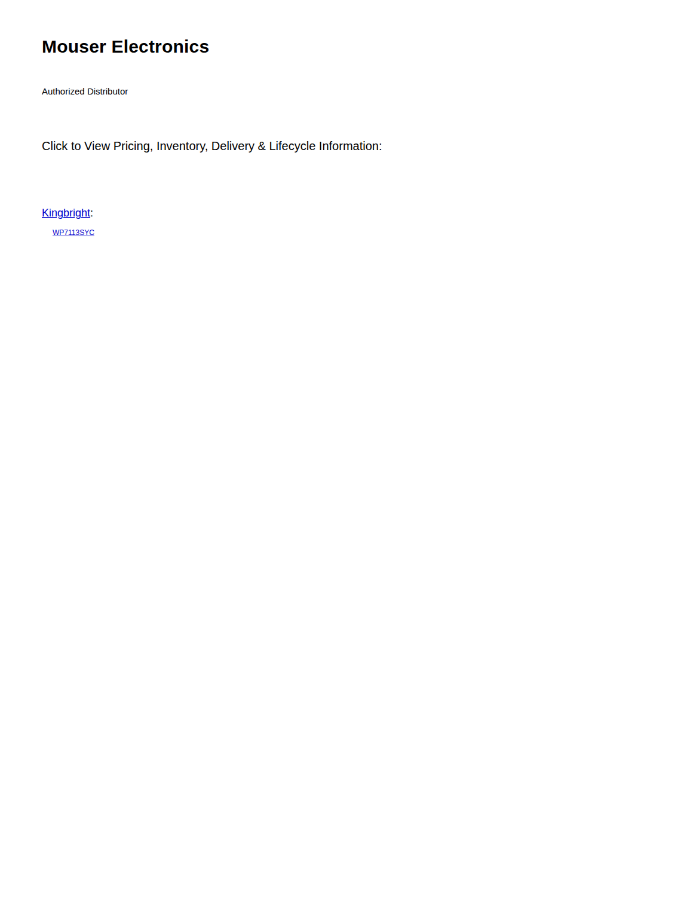Mouser Electronics
Authorized Distributor
Click to View Pricing, Inventory, Delivery & Lifecycle Information:
Kingbright:
WP7113SYC